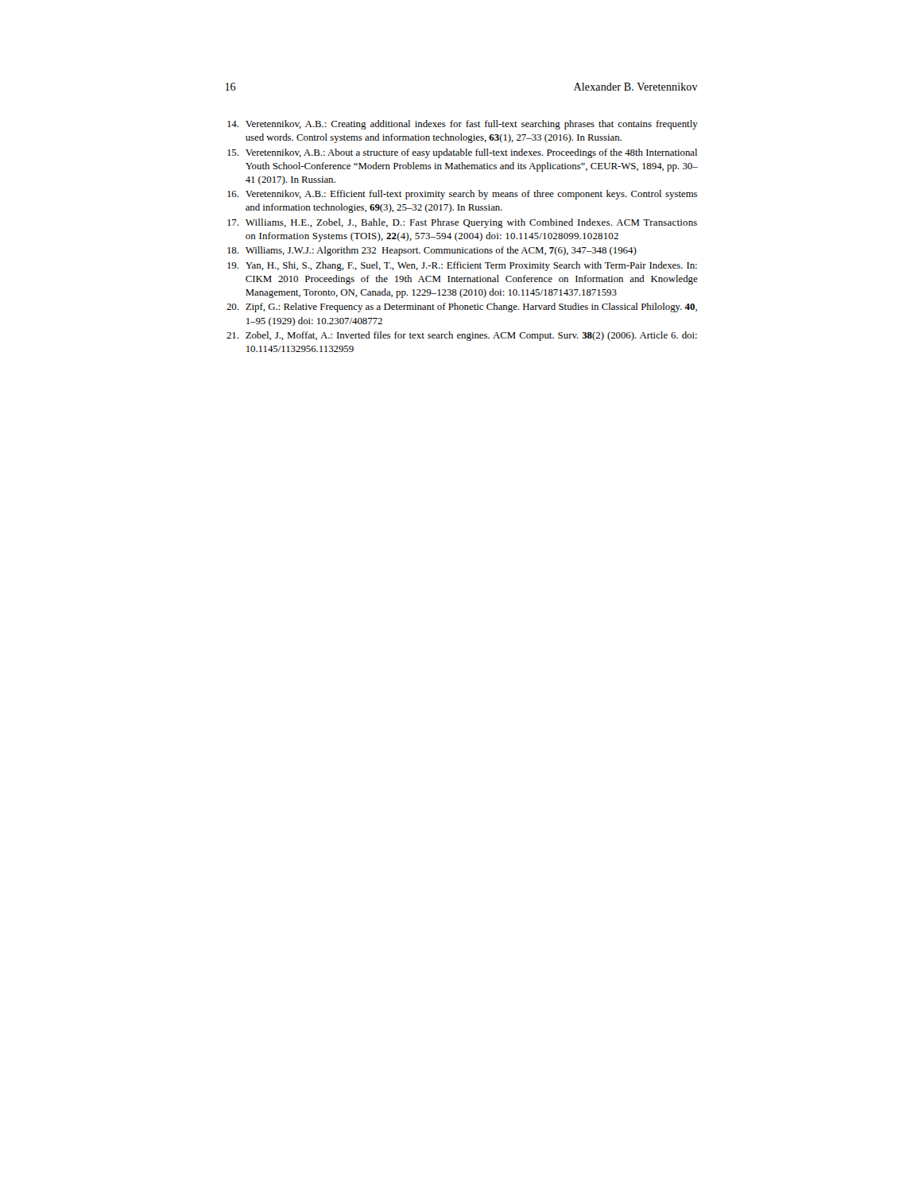16 Alexander B. Veretennikov
14. Veretennikov, A.B.: Creating additional indexes for fast full-text searching phrases that contains frequently used words. Control systems and information technologies, 63(1), 27–33 (2016). In Russian.
15. Veretennikov, A.B.: About a structure of easy updatable full-text indexes. Proceedings of the 48th International Youth School-Conference “Modern Problems in Mathematics and its Applications”, CEUR-WS, 1894, pp. 30–41 (2017). In Russian.
16. Veretennikov, A.B.: Efficient full-text proximity search by means of three component keys. Control systems and information technologies, 69(3), 25–32 (2017). In Russian.
17. Williams, H.E., Zobel, J., Bahle, D.: Fast Phrase Querying with Combined Indexes. ACM Transactions on Information Systems (TOIS), 22(4), 573–594 (2004) doi: 10.1145/1028099.1028102
18. Williams, J.W.J.: Algorithm 232 Heapsort. Communications of the ACM, 7(6), 347–348 (1964)
19. Yan, H., Shi, S., Zhang, F., Suel, T., Wen, J.-R.: Efficient Term Proximity Search with Term-Pair Indexes. In: CIKM 2010 Proceedings of the 19th ACM International Conference on Information and Knowledge Management, Toronto, ON, Canada, pp. 1229–1238 (2010) doi: 10.1145/1871437.1871593
20. Zipf, G.: Relative Frequency as a Determinant of Phonetic Change. Harvard Studies in Classical Philology. 40, 1–95 (1929) doi: 10.2307/408772
21. Zobel, J., Moffat, A.: Inverted files for text search engines. ACM Comput. Surv. 38(2) (2006). Article 6. doi: 10.1145/1132956.1132959